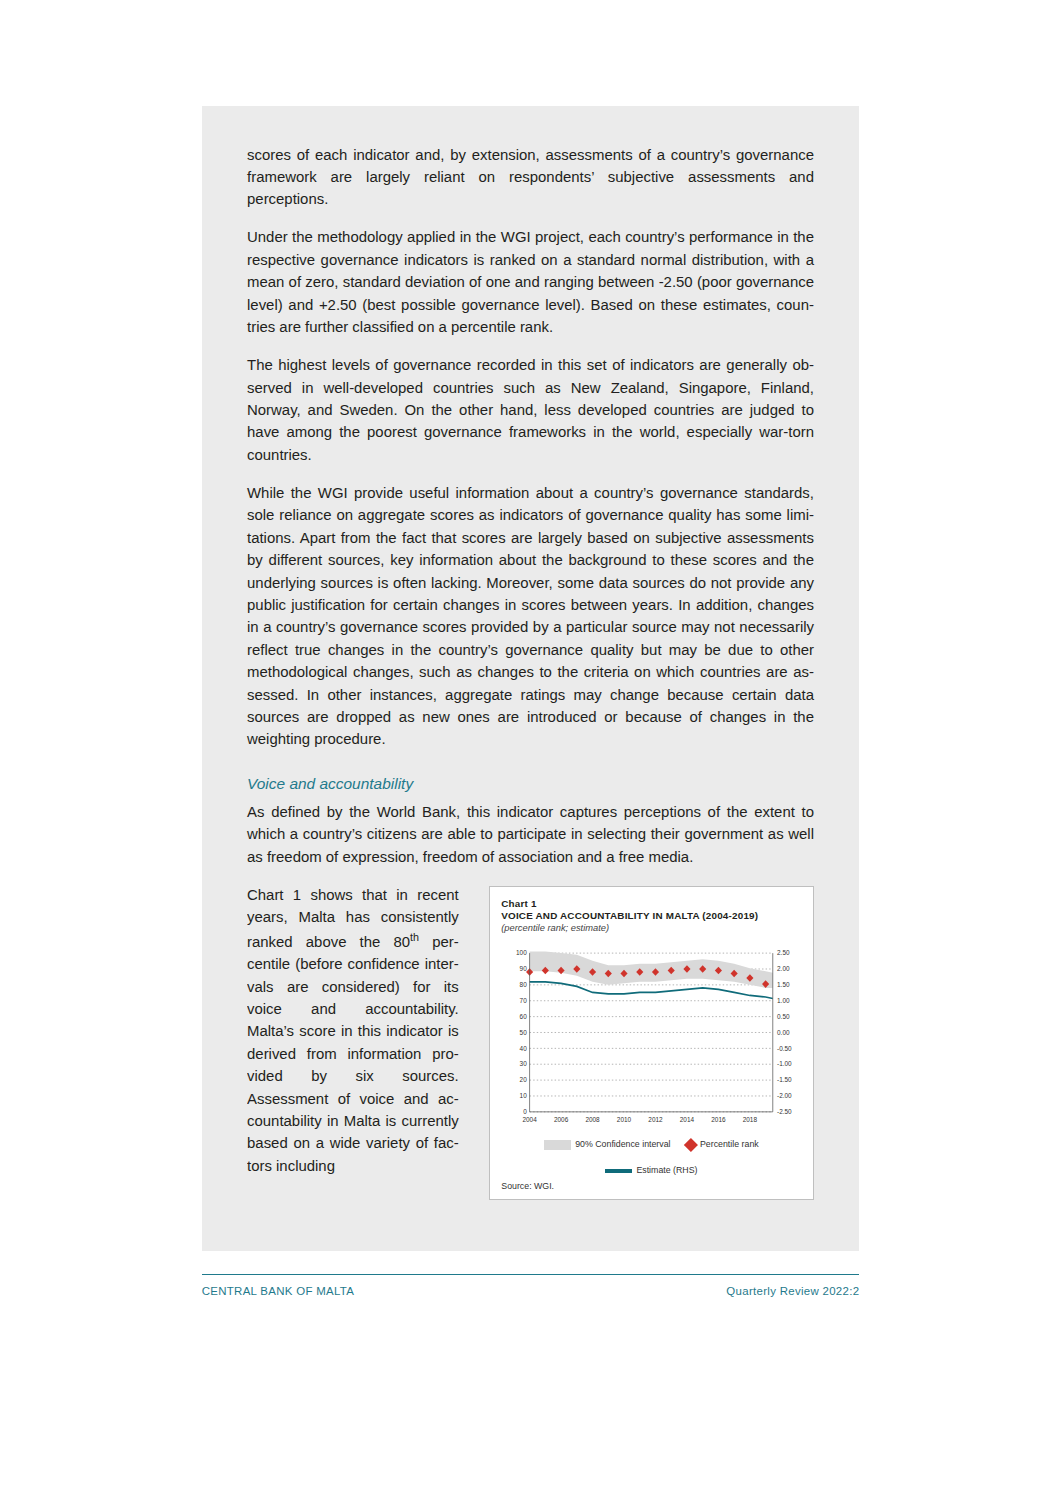scores of each indicator and, by extension, assessments of a country’s governance framework are largely reliant on respondents’ subjective assessments and perceptions.
Under the methodology applied in the WGI project, each country’s performance in the respective governance indicators is ranked on a standard normal distribution, with a mean of zero, standard deviation of one and ranging between -2.50 (poor governance level) and +2.50 (best possible governance level). Based on these estimates, countries are further classified on a percentile rank.
The highest levels of governance recorded in this set of indicators are generally observed in well-developed countries such as New Zealand, Singapore, Finland, Norway, and Sweden. On the other hand, less developed countries are judged to have among the poorest governance frameworks in the world, especially war-torn countries.
While the WGI provide useful information about a country’s governance standards, sole reliance on aggregate scores as indicators of governance quality has some limitations. Apart from the fact that scores are largely based on subjective assessments by different sources, key information about the background to these scores and the underlying sources is often lacking. Moreover, some data sources do not provide any public justification for certain changes in scores between years. In addition, changes in a country’s governance scores provided by a particular source may not necessarily reflect true changes in the country’s governance quality but may be due to other methodological changes, such as changes to the criteria on which countries are assessed. In other instances, aggregate ratings may change because certain data sources are dropped as new ones are introduced or because of changes in the weighting procedure.
Voice and accountability
As defined by the World Bank, this indicator captures perceptions of the extent to which a country’s citizens are able to participate in selecting their government as well as freedom of expression, freedom of association and a free media.
Chart 1
VOICE AND ACCOUNTABILITY IN MALTA (2004-2019)
(percentile rank; estimate)
100 90 80 70 60 50 40 30 20 10 0 2.50 2.00 1.50 1.00 0.50 0.00 -0.50 -1.00 -1.50 -2.00 -2.50 2004 2006 2008 2010 2012 2014 2016 2018
90% Confidence interval Percentile rank Estimate (RHS)
Source: WGI.
Chart 1 shows that in recent years, Malta has consistently ranked above the 80th percentile (before confidence intervals are considered) for its voice and accountability. Malta’s score in this indicator is derived from information provided by six sources. Assessment of voice and accountability in Malta is currently based on a wide variety of factors including
CENTRAL BANK OF MALTA
Quarterly Review 2022:2